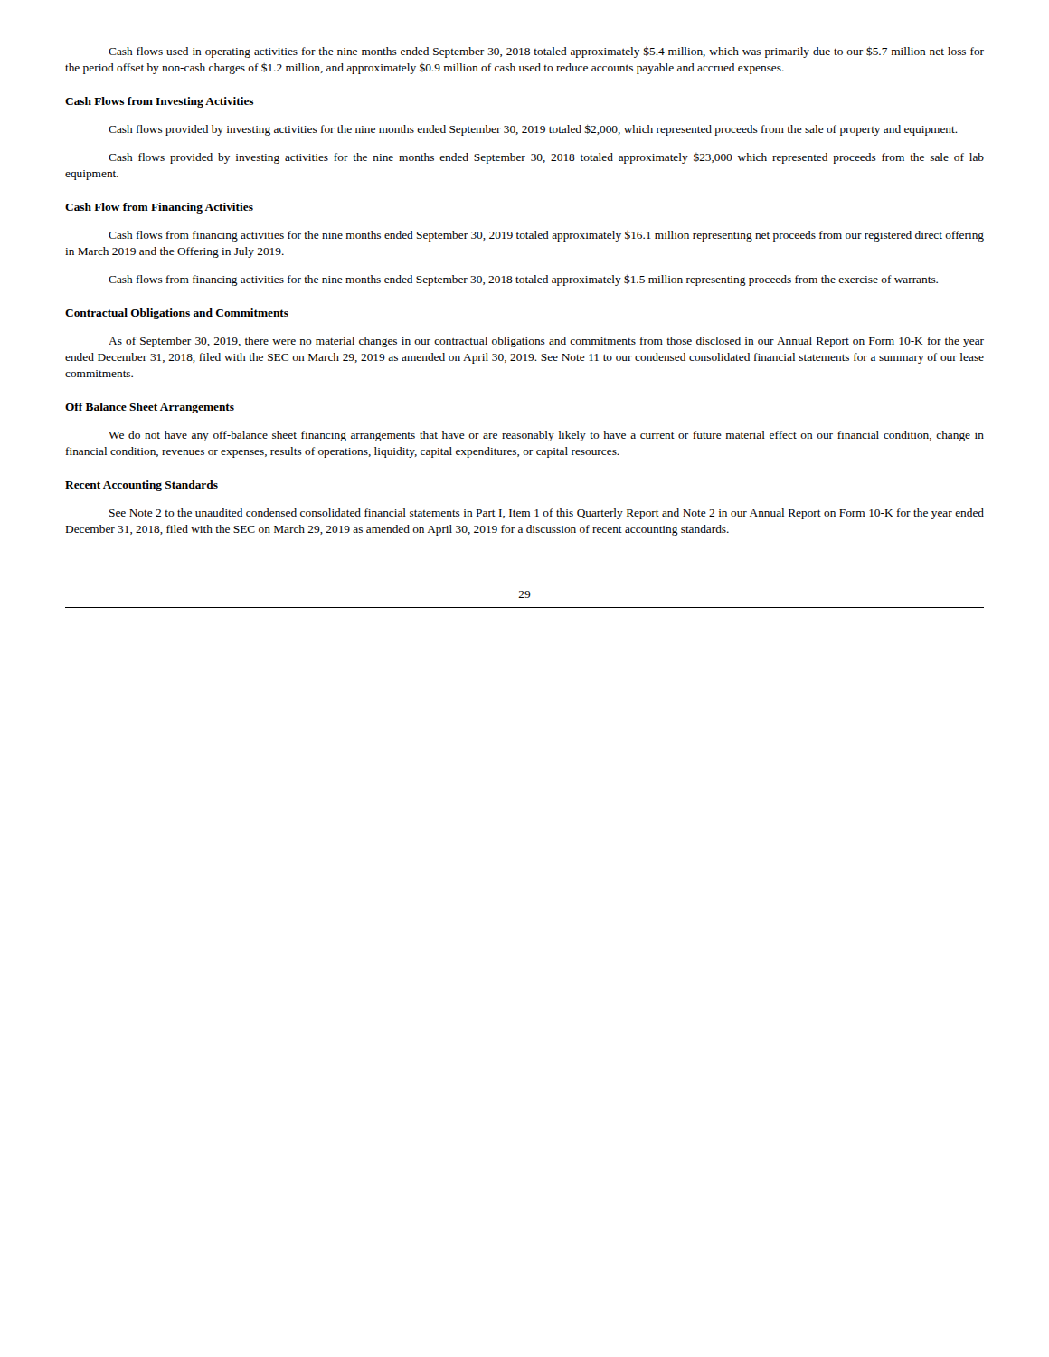Cash flows used in operating activities for the nine months ended September 30, 2018 totaled approximately $5.4 million, which was primarily due to our $5.7 million net loss for the period offset by non-cash charges of $1.2 million, and approximately $0.9 million of cash used to reduce accounts payable and accrued expenses.
Cash Flows from Investing Activities
Cash flows provided by investing activities for the nine months ended September 30, 2019 totaled $2,000, which represented proceeds from the sale of property and equipment.
Cash flows provided by investing activities for the nine months ended September 30, 2018 totaled approximately $23,000 which represented proceeds from the sale of lab equipment.
Cash Flow from Financing Activities
Cash flows from financing activities for the nine months ended September 30, 2019 totaled approximately $16.1 million representing net proceeds from our registered direct offering in March 2019 and the Offering in July 2019.
Cash flows from financing activities for the nine months ended September 30, 2018 totaled approximately $1.5 million representing proceeds from the exercise of warrants.
Contractual Obligations and Commitments
As of September 30, 2019, there were no material changes in our contractual obligations and commitments from those disclosed in our Annual Report on Form 10-K for the year ended December 31, 2018, filed with the SEC on March 29, 2019 as amended on April 30, 2019. See Note 11 to our condensed consolidated financial statements for a summary of our lease commitments.
Off Balance Sheet Arrangements
We do not have any off-balance sheet financing arrangements that have or are reasonably likely to have a current or future material effect on our financial condition, change in financial condition, revenues or expenses, results of operations, liquidity, capital expenditures, or capital resources.
Recent Accounting Standards
See Note 2 to the unaudited condensed consolidated financial statements in Part I, Item 1 of this Quarterly Report and Note 2 in our Annual Report on Form 10-K for the year ended December 31, 2018, filed with the SEC on March 29, 2019 as amended on April 30, 2019 for a discussion of recent accounting standards.
29